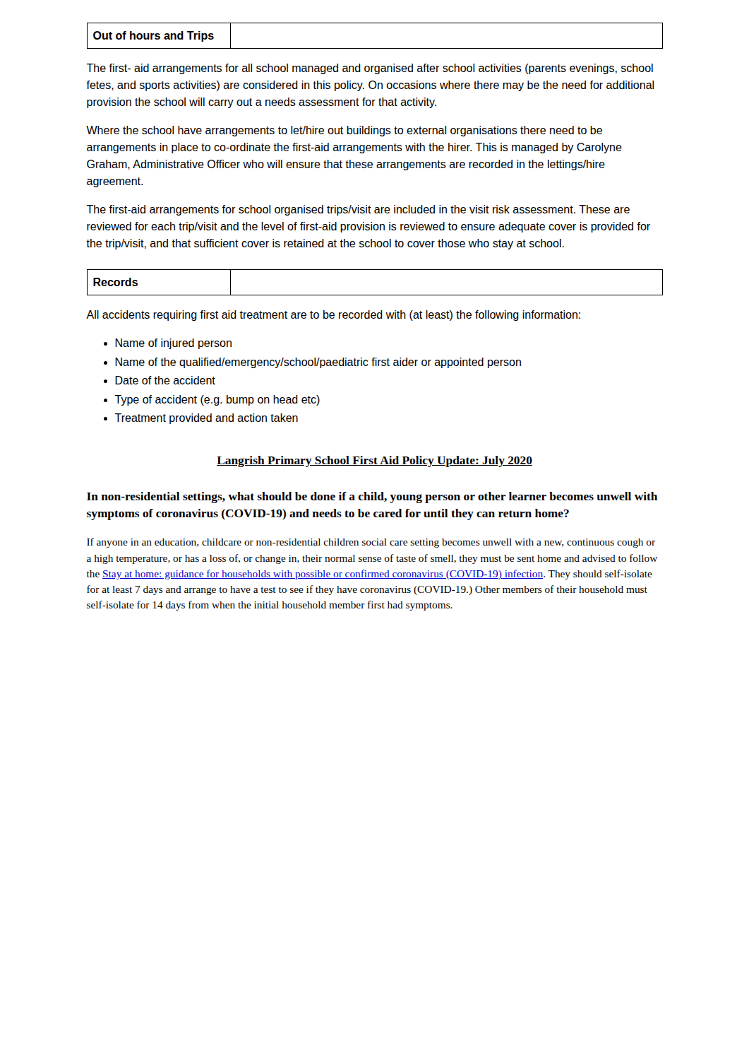| Out of hours and Trips | |
The first- aid arrangements for all school managed and organised after school activities (parents evenings, school fetes, and sports activities) are considered in this policy. On occasions where there may be the need for additional provision the school will carry out a needs assessment for that activity.
Where the school have arrangements to let/hire out buildings to external organisations there need to be arrangements in place to co-ordinate the first-aid arrangements with the hirer. This is managed by Carolyne Graham, Administrative Officer who will ensure that these arrangements are recorded in the lettings/hire agreement.
The first-aid arrangements for school organised trips/visit are included in the visit risk assessment. These are reviewed for each trip/visit and the level of first-aid provision is reviewed to ensure adequate cover is provided for the trip/visit, and that sufficient cover is retained at the school to cover those who stay at school.
| Records | |
All accidents requiring first aid treatment are to be recorded with (at least) the following information:
Name of injured person
Name of the qualified/emergency/school/paediatric first aider or appointed person
Date of the accident
Type of accident (e.g. bump on head etc)
Treatment provided and action taken
Langrish Primary School First Aid Policy Update: July 2020
In non-residential settings, what should be done if a child, young person or other learner becomes unwell with symptoms of coronavirus (COVID-19) and needs to be cared for until they can return home?
If anyone in an education, childcare or non-residential children social care setting becomes unwell with a new, continuous cough or a high temperature, or has a loss of, or change in, their normal sense of taste of smell, they must be sent home and advised to follow the Stay at home: guidance for households with possible or confirmed coronavirus (COVID-19) infection. They should self-isolate for at least 7 days and arrange to have a test to see if they have coronavirus (COVID-19.) Other members of their household must self-isolate for 14 days from when the initial household member first had symptoms.